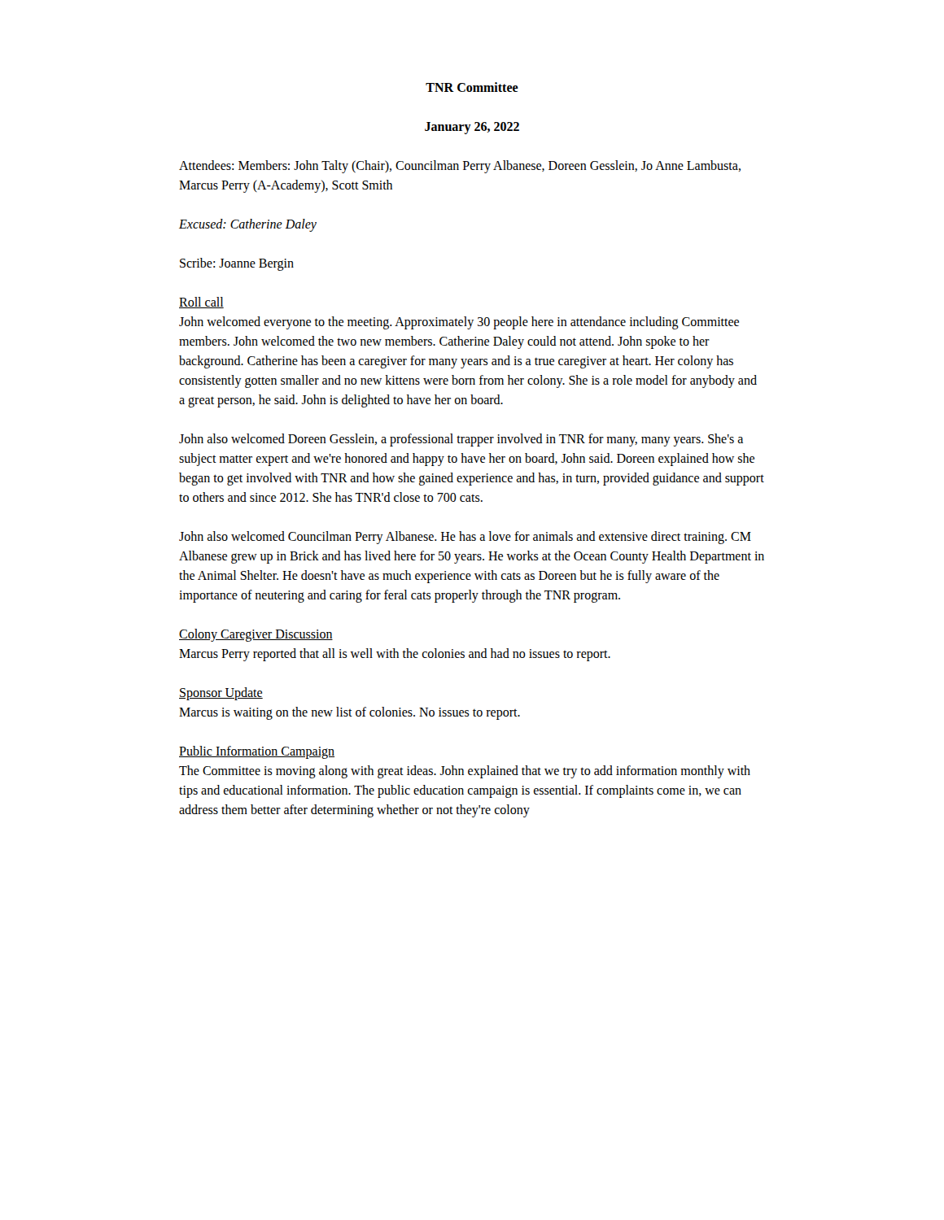TNR Committee
January 26, 2022
Attendees: Members: John Talty (Chair), Councilman Perry Albanese, Doreen Gesslein, Jo Anne Lambusta, Marcus Perry (A-Academy), Scott Smith
Excused: Catherine Daley
Scribe: Joanne Bergin
Roll call
John welcomed everyone to the meeting. Approximately 30 people here in attendance including Committee members. John welcomed the two new members. Catherine Daley could not attend. John spoke to her background. Catherine has been a caregiver for many years and is a true caregiver at heart. Her colony has consistently gotten smaller and no new kittens were born from her colony. She is a role model for anybody and a great person, he said. John is delighted to have her on board.
John also welcomed Doreen Gesslein, a professional trapper involved in TNR for many, many years. She's a subject matter expert and we're honored and happy to have her on board, John said. Doreen explained how she began to get involved with TNR and how she gained experience and has, in turn, provided guidance and support to others and since 2012. She has TNR'd close to 700 cats.
John also welcomed Councilman Perry Albanese. He has a love for animals and extensive direct training. CM Albanese grew up in Brick and has lived here for 50 years. He works at the Ocean County Health Department in the Animal Shelter. He doesn't have as much experience with cats as Doreen but he is fully aware of the importance of neutering and caring for feral cats properly through the TNR program.
Colony Caregiver Discussion
Marcus Perry reported that all is well with the colonies and had no issues to report.
Sponsor Update
Marcus is waiting on the new list of colonies. No issues to report.
Public Information Campaign
The Committee is moving along with great ideas. John explained that we try to add information monthly with tips and educational information. The public education campaign is essential. If complaints come in, we can address them better after determining whether or not they're colony